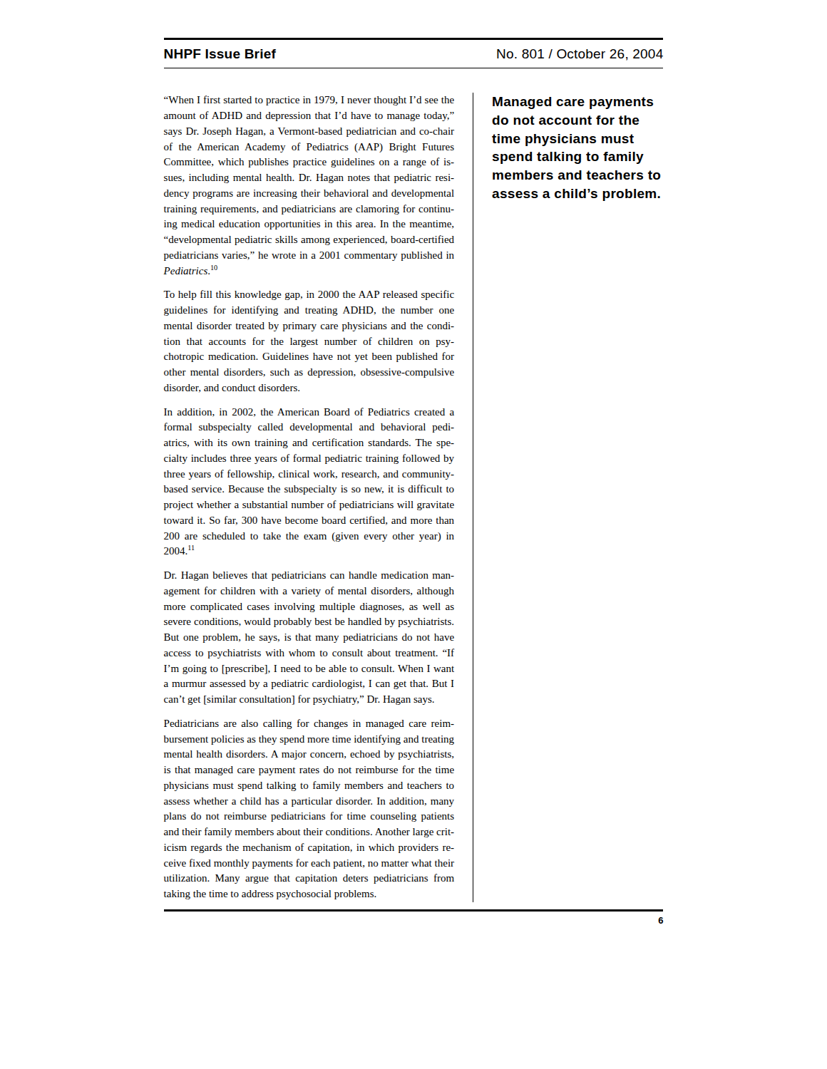NHPF Issue Brief No. 801 / October 26, 2004
“When I first started to practice in 1979, I never thought I’d see the amount of ADHD and depression that I’d have to manage today,” says Dr. Joseph Hagan, a Vermont-based pediatrician and co-chair of the American Academy of Pediatrics (AAP) Bright Futures Committee, which publishes practice guidelines on a range of issues, including mental health. Dr. Hagan notes that pediatric residency programs are increasing their behavioral and developmental training requirements, and pediatricians are clamoring for continuing medical education opportunities in this area. In the meantime, “developmental pediatric skills among experienced, board-certified pediatricians varies,” he wrote in a 2001 commentary published in Pediatrics.10
To help fill this knowledge gap, in 2000 the AAP released specific guidelines for identifying and treating ADHD, the number one mental disorder treated by primary care physicians and the condition that accounts for the largest number of children on psychotropic medication. Guidelines have not yet been published for other mental disorders, such as depression, obsessive-compulsive disorder, and conduct disorders.
In addition, in 2002, the American Board of Pediatrics created a formal subspecialty called developmental and behavioral pediatrics, with its own training and certification standards. The specialty includes three years of formal pediatric training followed by three years of fellowship, clinical work, research, and community-based service. Because the subspecialty is so new, it is difficult to project whether a substantial number of pediatricians will gravitate toward it. So far, 300 have become board certified, and more than 200 are scheduled to take the exam (given every other year) in 2004.11
Dr. Hagan believes that pediatricians can handle medication management for children with a variety of mental disorders, although more complicated cases involving multiple diagnoses, as well as severe conditions, would probably best be handled by psychiatrists. But one problem, he says, is that many pediatricians do not have access to psychiatrists with whom to consult about treatment. “If I’m going to [prescribe], I need to be able to consult. When I want a murmur assessed by a pediatric cardiologist, I can get that. But I can’t get [similar consultation] for psychiatry,” Dr. Hagan says.
Pediatricians are also calling for changes in managed care reimbursement policies as they spend more time identifying and treating mental health disorders. A major concern, echoed by psychiatrists, is that managed care payment rates do not reimburse for the time physicians must spend talking to family members and teachers to assess whether a child has a particular disorder. In addition, many plans do not reimburse pediatricians for time counseling patients and their family members about their conditions. Another large criticism regards the mechanism of capitation, in which providers receive fixed monthly payments for each patient, no matter what their utilization. Many argue that capitation deters pediatricians from taking the time to address psychosocial problems.
Managed care payments do not account for the time physicians must spend talking to family members and teachers to assess a child’s problem.
6